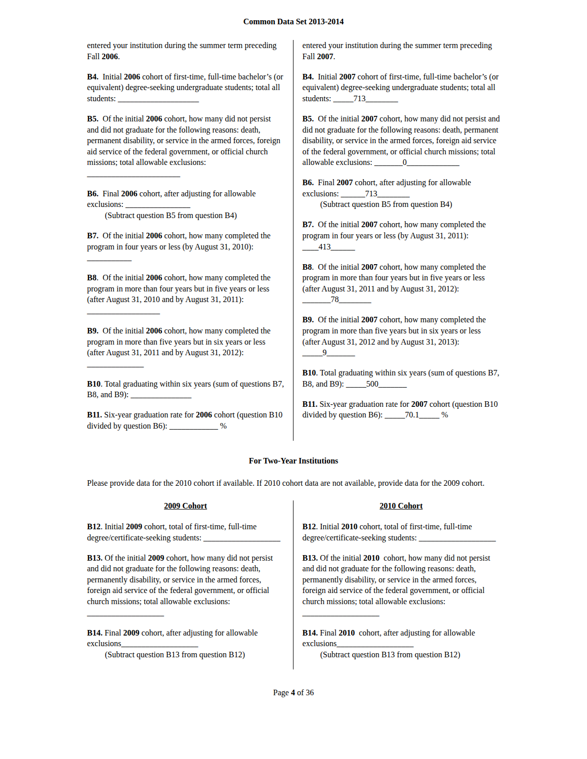Common Data Set 2013-2014
entered your institution during the summer term preceding Fall 2006.
B4. Initial 2006 cohort of first-time, full-time bachelor’s (or equivalent) degree-seeking undergraduate students; total all students: ____________________
B5. Of the initial 2006 cohort, how many did not persist and did not graduate for the following reasons: death, permanent disability, or service in the armed forces, foreign aid service of the federal government, or official church missions; total allowable exclusions: _______________________
B6. Final 2006 cohort, after adjusting for allowable exclusions: ________________
(Subtract question B5 from question B4)
B7. Of the initial 2006 cohort, how many completed the program in four years or less (by August 31, 2010): ___________
B8. Of the initial 2006 cohort, how many completed the program in more than four years but in five years or less (after August 31, 2010 and by August 31, 2011): __________________
B9. Of the initial 2006 cohort, how many completed the program in more than five years but in six years or less (after August 31, 2011 and by August 31, 2012): ______________
B10. Total graduating within six years (sum of questions B7, B8, and B9): _______________
B11. Six-year graduation rate for 2006 cohort (question B10 divided by question B6): ____________ %
entered your institution during the summer term preceding Fall 2007.
B4. Initial 2007 cohort of first-time, full-time bachelor’s (or equivalent) degree-seeking undergraduate students; total all students: _____713________
B5. Of the initial 2007 cohort, how many did not persist and did not graduate for the following reasons: death, permanent disability, or service in the armed forces, foreign aid service of the federal government, or official church missions; total allowable exclusions: _______0_____________
B6. Final 2007 cohort, after adjusting for allowable exclusions: ______713________
(Subtract question B5 from question B4)
B7. Of the initial 2007 cohort, how many completed the program in four years or less (by August 31, 2011): ____413______
B8. Of the initial 2007 cohort, how many completed the program in more than four years but in five years or less (after August 31, 2011 and by August 31, 2012): _______78________
B9. Of the initial 2007 cohort, how many completed the program in more than five years but in six years or less (after August 31, 2012 and by August 31, 2013): _____9_______
B10. Total graduating within six years (sum of questions B7, B8, and B9): _____500_______
B11. Six-year graduation rate for 2007 cohort (question B10 divided by question B6): _____70.1_____ %
For Two-Year Institutions
Please provide data for the 2010 cohort if available. If 2010 cohort data are not available, provide data for the 2009 cohort.
2009 Cohort
B12. Initial 2009 cohort, total of first-time, full-time degree/certificate-seeking students: ___________________
B13. Of the initial 2009 cohort, how many did not persist and did not graduate for the following reasons: death, permanently disability, or service in the armed forces, foreign aid service of the federal government, or official church missions; total allowable exclusions: ___________________
B14. Final 2009 cohort, after adjusting for allowable exclusions___________________
(Subtract question B13 from question B12)
2010 Cohort
B12. Initial 2010 cohort, total of first-time, full-time degree/certificate-seeking students: ___________________
B13. Of the initial 2010 cohort, how many did not persist and did not graduate for the following reasons: death, permanently disability, or service in the armed forces, foreign aid service of the federal government, or official church missions; total allowable exclusions: ___________________
B14. Final 2010 cohort, after adjusting for allowable exclusions___________________
(Subtract question B13 from question B12)
Page 4 of 36